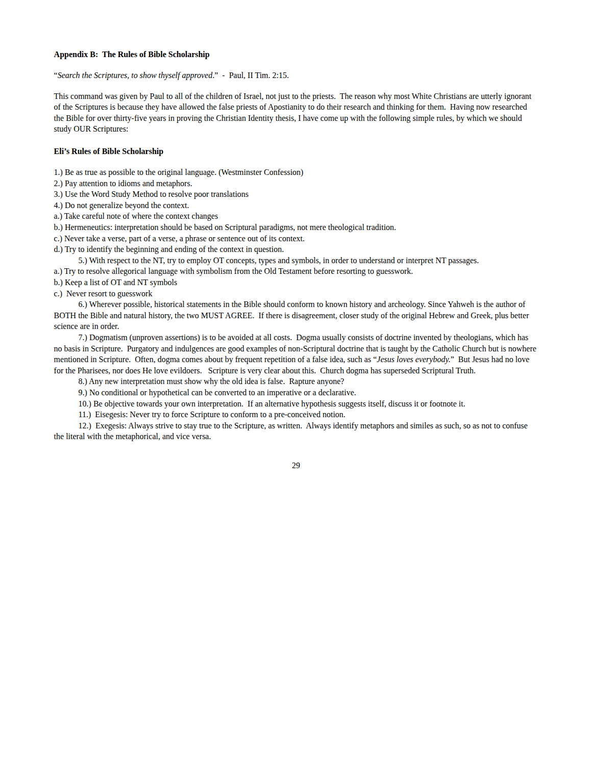Appendix B: The Rules of Bible Scholarship
“Search the Scriptures, to show thyself approved.” - Paul, II Tim. 2:15.
This command was given by Paul to all of the children of Israel, not just to the priests. The reason why most White Christians are utterly ignorant of the Scriptures is because they have allowed the false priests of Apostianity to do their research and thinking for them. Having now researched the Bible for over thirty-five years in proving the Christian Identity thesis, I have come up with the following simple rules, by which we should study OUR Scriptures:
Eli’s Rules of Bible Scholarship
1.) Be as true as possible to the original language. (Westminster Confession)
2.) Pay attention to idioms and metaphors.
3.) Use the Word Study Method to resolve poor translations
4.) Do not generalize beyond the context.
a.) Take careful note of where the context changes
b.) Hermeneutics: interpretation should be based on Scriptural paradigms, not mere theological tradition.
c.) Never take a verse, part of a verse, a phrase or sentence out of its context.
d.) Try to identify the beginning and ending of the context in question.
5.) With respect to the NT, try to employ OT concepts, types and symbols, in order to understand or interpret NT passages.
a.) Try to resolve allegorical language with symbolism from the Old Testament before resorting to guesswork.
b.) Keep a list of OT and NT symbols
c.) Never resort to guesswork
6.) Wherever possible, historical statements in the Bible should conform to known history and archeology. Since Yahweh is the author of BOTH the Bible and natural history, the two MUST AGREE. If there is disagreement, closer study of the original Hebrew and Greek, plus better science are in order.
7.) Dogmatism (unproven assertions) is to be avoided at all costs. Dogma usually consists of doctrine invented by theologians, which has no basis in Scripture. Purgatory and indulgences are good examples of non-Scriptural doctrine that is taught by the Catholic Church but is nowhere mentioned in Scripture. Often, dogma comes about by frequent repetition of a false idea, such as “Jesus loves everybody.” But Jesus had no love for the Pharisees, nor does He love evildoers. Scripture is very clear about this. Church dogma has superseded Scriptural Truth.
8.) Any new interpretation must show why the old idea is false. Rapture anyone?
9.) No conditional or hypothetical can be converted to an imperative or a declarative.
10.) Be objective towards your own interpretation. If an alternative hypothesis suggests itself, discuss it or footnote it.
11.) Eisegesis: Never try to force Scripture to conform to a pre-conceived notion.
12.) Exegesis: Always strive to stay true to the Scripture, as written. Always identify metaphors and similes as such, so as not to confuse the literal with the metaphorical, and vice versa.
29